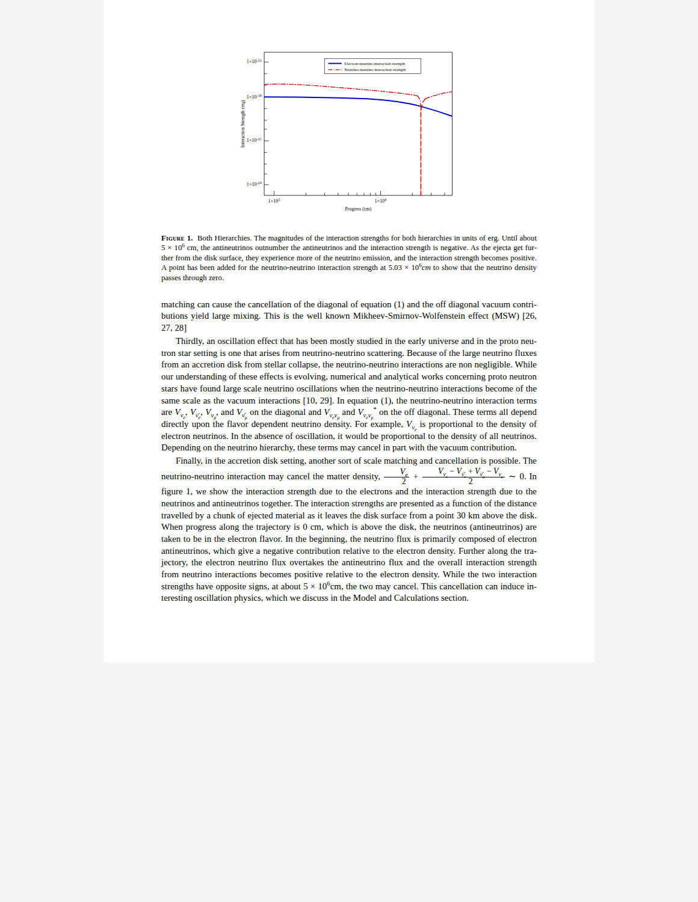1×10-15 1×10-18 1×10-21 1×10-24 Interaction Strength (erg) 1×105 1×106 Progress (cm) Electron-neutrino interaction strength Neutrino-neutrino interaction strength
Figure 1. Both Hierarchies. The magnitudes of the interaction strengths for both hierarchies in units of erg. Until about 5 × 106 cm, the antineutrinos outnumber the antineutrinos and the interaction strength is negative. As the ejecta get further from the disk surface, they experience more of the neutrino emission, and the interaction strength becomes positive. A point has been added for the neutrino-neutrino interaction strength at 5.03 × 106cm to show that the neutrino density passes through zero.
matching can cause the cancellation of the diagonal of equation (1) and the off diagonal vacuum contributions yield large mixing. This is the well known Mikheev-Smirnov-Wolfenstein effect (MSW) [26, 27, 28]
Thirdly, an oscillation effect that has been mostly studied in the early universe and in the proto neutron star setting is one that arises from neutrino-neutrino scattering. Because of the large neutrino fluxes from an accretion disk from stellar collapse, the neutrino-neutrino interactions are non negligible. While our understanding of these effects is evolving, numerical and analytical works concerning proto neutron stars have found large scale neutrino oscillations when the neutrino-neutrino interactions become of the same scale as the vacuum interactions [10, 29]. In equation (1), the neutrino-neutrino interaction terms are Vνe, Vν̄e, Vνμ, and Vν̄μ on the diagonal and Vνeνμ and Vνeνμ* on the off diagonal. These terms all depend directly upon the flavor dependent neutrino density. For example, Vνe is proportional to the density of electron neutrinos. In the absence of oscillation, it would be proportional to the density of all neutrinos. Depending on the neutrino hierarchy, these terms may cancel in part with the vacuum contribution.
Finally, in the accretion disk setting, another sort of scale matching and cancellation is possible. The neutrino-neutrino interaction may cancel the matter density, Ve 2 + Vνe − Vν̄e + Vν̄μ − Vνμ 2 ∼ 0. In figure 1, we show the interaction strength due to the electrons and the interaction strength due to the neutrinos and antineutrinos together. The interaction strengths are presented as a function of the distance travelled by a chunk of ejected material as it leaves the disk surface from a point 30 km above the disk. When progress along the trajectory is 0 cm, which is above the disk, the neutrinos (antineutrinos) are taken to be in the electron flavor. In the beginning, the neutrino flux is primarily composed of electron antineutrinos, which give a negative contribution relative to the electron density. Further along the trajectory, the electron neutrino flux overtakes the antineutrino flux and the overall interaction strength from neutrino interactions becomes positive relative to the electron density. While the two interaction strengths have opposite signs, at about 5 × 106cm, the two may cancel. This cancellation can induce interesting oscillation physics, which we discuss in the Model and Calculations section.